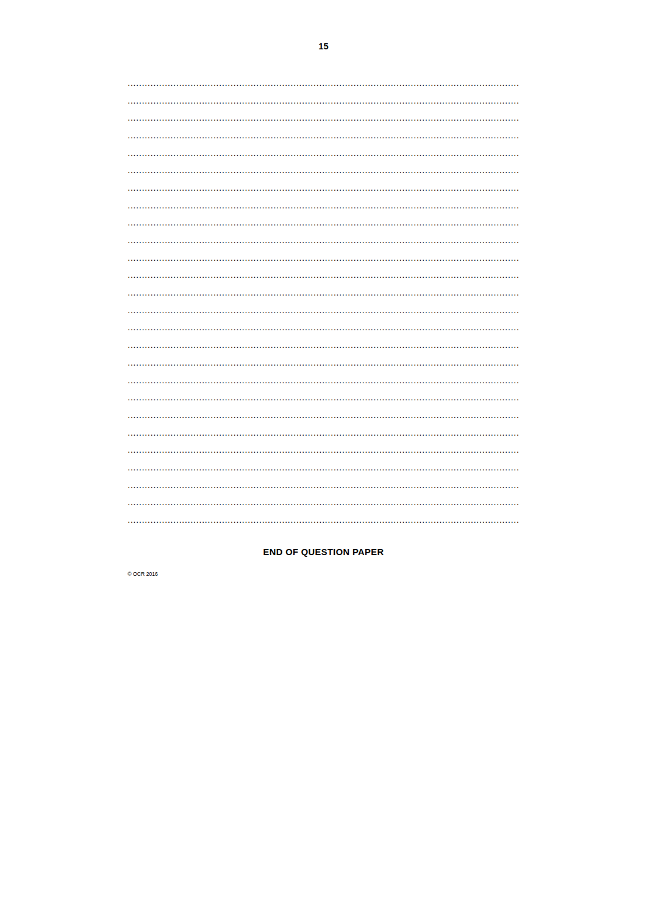15
..................................................................................................................................................
..................................................................................................................................................
..................................................................................................................................................
..................................................................................................................................................
..................................................................................................................................................
..................................................................................................................................................
..................................................................................................................................................
..................................................................................................................................................
..................................................................................................................................................
..................................................................................................................................................
..................................................................................................................................................
..................................................................................................................................................
..................................................................................................................................................
..................................................................................................................................................
..................................................................................................................................................
..................................................................................................................................................
..................................................................................................................................................
..................................................................................................................................................
..................................................................................................................................................
..................................................................................................................................................
..................................................................................................................................................
..................................................................................................................................................
..................................................................................................................................................
..................................................................................................................................................
..................................................................................................................................................
..................................................................................................................................................
END OF QUESTION PAPER
© OCR 2016